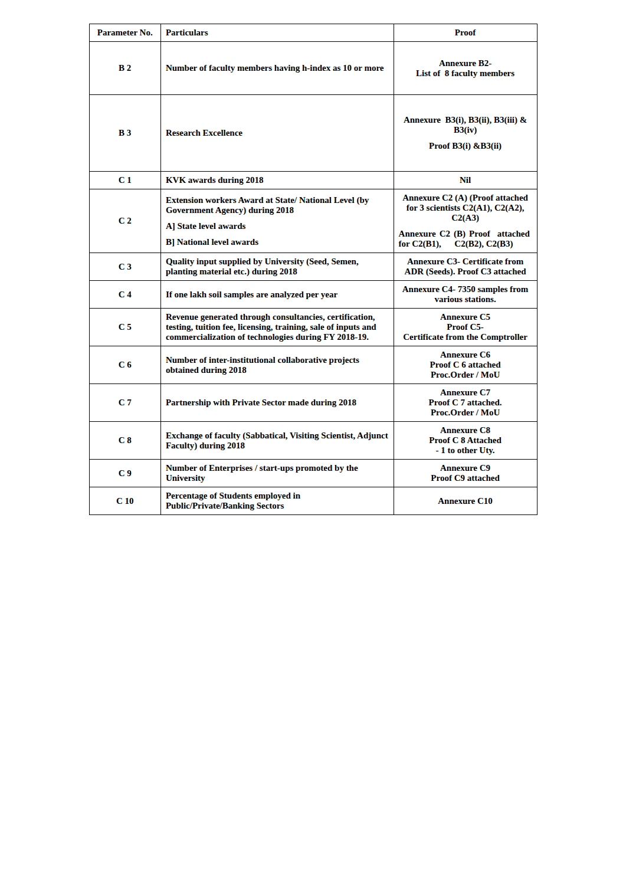| Parameter No. | Particulars | Proof |
| --- | --- | --- |
| B 2 | Number of faculty members having h-index as 10 or more | Annexure B2- List of 8 faculty members |
| B 3 | Research Excellence | Annexure B3(i), B3(ii), B3(iii) & B3(iv) Proof B3(i) &B3(ii) |
| C 1 | KVK awards during 2018 | Nil |
| C 2 | Extension workers Award at State/ National Level (by Government Agency) during 2018 A] State level awards B] National level awards | Annexure C2 (A) (Proof attached for 3 scientists C2(A1), C2(A2), C2(A3) Annexure C2 (B) Proof attached for C2(B1), C2(B2), C2(B3) |
| C 3 | Quality input supplied by University (Seed, Semen, planting material etc.) during 2018 | Annexure C3- Certificate from ADR (Seeds). Proof C3 attached |
| C 4 | If one lakh soil samples are analyzed per year | Annexure C4- 7350 samples from various stations. |
| C 5 | Revenue generated through consultancies, certification, testing, tuition fee, licensing, training, sale of inputs and commercialization of technologies during FY 2018-19. | Annexure C5 Proof C5- Certificate from the Comptroller |
| C 6 | Number of inter-institutional collaborative projects obtained during 2018 | Annexure C6 Proof C 6 attached Proc.Order / MoU |
| C 7 | Partnership with Private Sector made during 2018 | Annexure C7 Proof C 7 attached. Proc.Order / MoU |
| C 8 | Exchange of faculty (Sabbatical, Visiting Scientist, Adjunct Faculty) during 2018 | Annexure C8 Proof C 8 Attached - 1 to other Uty. |
| C 9 | Number of Enterprises / start-ups promoted by the University | Annexure C9 Proof C9 attached |
| C 10 | Percentage of Students employed in Public/Private/Banking Sectors | Annexure C10 |